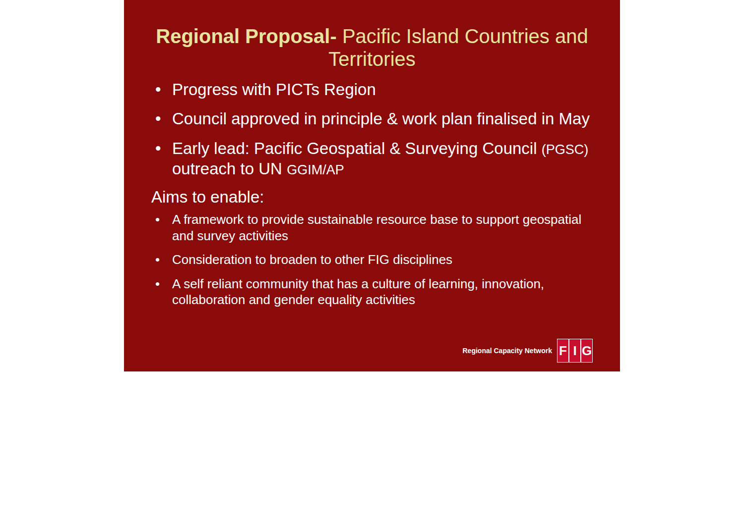Regional Proposal- Pacific Island Countries and Territories
Progress with PICTs Region
Council approved in principle & work plan finalised in May
Early lead: Pacific Geospatial & Surveying Council (PGSC) outreach to UN GGIM/AP
Aims to enable:
A framework to provide sustainable resource base to support geospatial and survey activities
Consideration to broaden to other FIG disciplines
A self reliant community that has a culture of learning, innovation, collaboration and gender equality activities
Regional Capacity Network
F
I
G